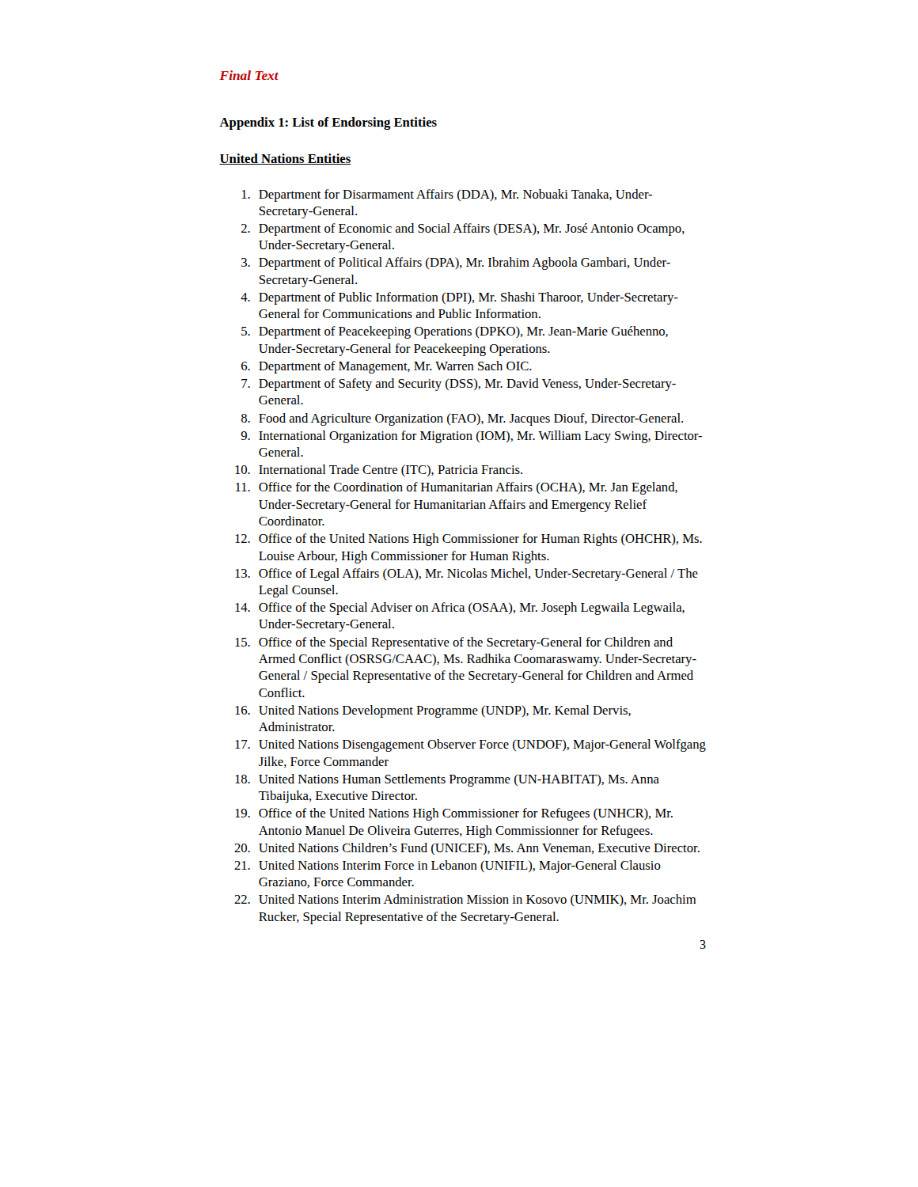Final Text
Appendix 1: List of Endorsing Entities
United Nations Entities
Department for Disarmament Affairs (DDA), Mr. Nobuaki Tanaka, Under-Secretary-General.
Department of Economic and Social Affairs (DESA), Mr. José Antonio Ocampo, Under-Secretary-General.
Department of Political Affairs (DPA), Mr. Ibrahim Agboola Gambari, Under-Secretary-General.
Department of Public Information (DPI), Mr. Shashi Tharoor, Under-Secretary-General for Communications and Public Information.
Department of Peacekeeping Operations (DPKO), Mr. Jean-Marie Guéhenno, Under-Secretary-General for Peacekeeping Operations.
Department of Management, Mr. Warren Sach OIC.
Department of Safety and Security (DSS), Mr. David Veness, Under-Secretary-General.
Food and Agriculture Organization (FAO), Mr. Jacques Diouf, Director-General.
International Organization for Migration (IOM), Mr. William Lacy Swing, Director-General.
International Trade Centre (ITC), Patricia Francis.
Office for the Coordination of Humanitarian Affairs (OCHA), Mr. Jan Egeland, Under-Secretary-General for Humanitarian Affairs and Emergency Relief Coordinator.
Office of the United Nations High Commissioner for Human Rights (OHCHR), Ms. Louise Arbour, High Commissioner for Human Rights.
Office of Legal Affairs (OLA), Mr. Nicolas Michel, Under-Secretary-General / The Legal Counsel.
Office of the Special Adviser on Africa (OSAA), Mr. Joseph Legwaila Legwaila, Under-Secretary-General.
Office of the Special Representative of the Secretary-General for Children and Armed Conflict (OSRSG/CAAC), Ms. Radhika Coomaraswamy. Under-Secretary-General / Special Representative of the Secretary-General for Children and Armed Conflict.
United Nations Development Programme (UNDP), Mr. Kemal Dervis, Administrator.
United Nations Disengagement Observer Force (UNDOF), Major-General Wolfgang Jilke, Force Commander
United Nations Human Settlements Programme (UN-HABITAT), Ms. Anna Tibaijuka, Executive Director.
Office of the United Nations High Commissioner for Refugees (UNHCR), Mr. Antonio Manuel De Oliveira Guterres, High Commissionner for Refugees.
United Nations Children’s Fund (UNICEF), Ms. Ann Veneman, Executive Director.
United Nations Interim Force in Lebanon (UNIFIL), Major-General Clausio Graziano, Force Commander.
United Nations Interim Administration Mission in Kosovo (UNMIK), Mr. Joachim Rucker, Special Representative of the Secretary-General.
3